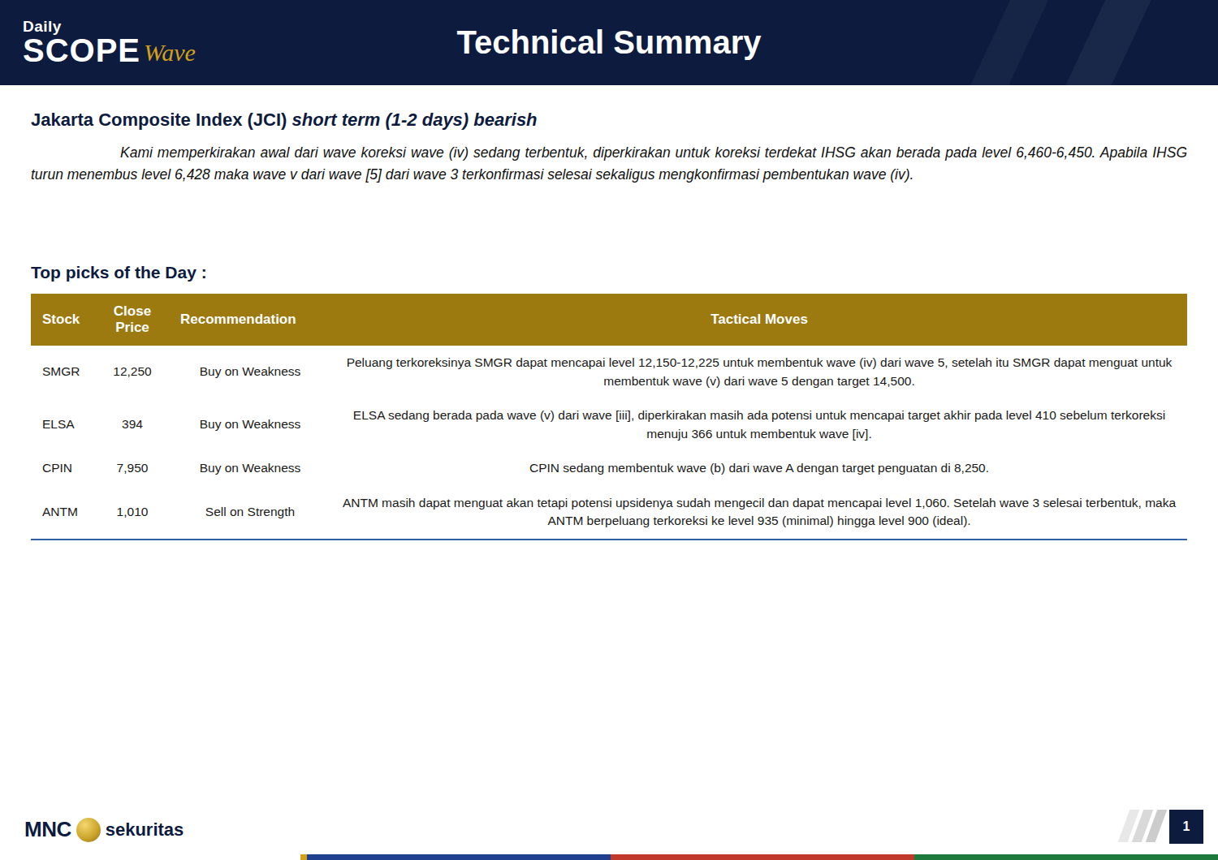Daily
SCOPE Wave
Technical Summary
Jakarta Composite Index (JCI) short term (1-2 days) bearish
Kami memperkirakan awal dari wave koreksi wave (iv) sedang terbentuk, diperkirakan untuk koreksi terdekat IHSG akan berada pada level 6,460-6,450. Apabila IHSG turun menembus level 6,428 maka wave v dari wave [5] dari wave 3 terkonfirmasi selesai sekaligus mengkonfirmasi pembentukan wave (iv).
Top picks of the Day :
| Stock | Close Price | Recommendation | Tactical Moves |
| --- | --- | --- | --- |
| SMGR | 12,250 | Buy on Weakness | Peluang terkoreksinya SMGR dapat mencapai level 12,150-12,225 untuk membentuk wave (iv) dari wave 5, setelah itu SMGR dapat menguat untuk membentuk wave (v) dari wave 5 dengan target 14,500. |
| ELSA | 394 | Buy on Weakness | ELSA sedang berada pada wave (v) dari wave [iii], diperkirakan masih ada potensi untuk mencapai target akhir pada level 410 sebelum terkoreksi menuju 366 untuk membentuk wave [iv]. |
| CPIN | 7,950 | Buy on Weakness | CPIN sedang membentuk wave (b) dari wave A dengan target penguatan di 8,250. |
| ANTM | 1,010 | Sell on Strength | ANTM masih dapat menguat akan tetapi potensi upsidenya sudah mengecil dan dapat mencapai level 1,060. Setelah wave 3 selesai terbentuk, maka ANTM berpeluang terkoreksi ke level 935 (minimal) hingga level 900 (ideal). |
MNC sekuritas
1